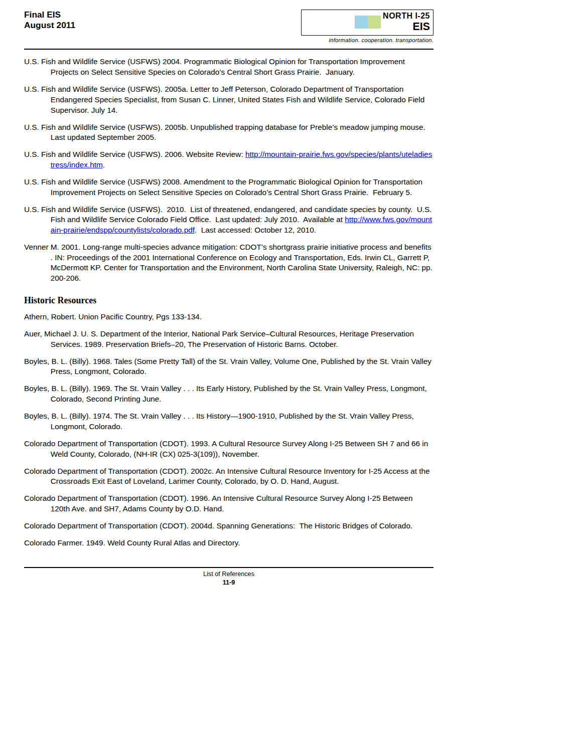Final EIS
August 2011
NORTH I-25
EIS
information. cooperation. transportation.
U.S. Fish and Wildlife Service (USFWS) 2004. Programmatic Biological Opinion for Transportation Improvement Projects on Select Sensitive Species on Colorado’s Central Short Grass Prairie. January.
U.S. Fish and Wildlife Service (USFWS). 2005a. Letter to Jeff Peterson, Colorado Department of Transportation Endangered Species Specialist, from Susan C. Linner, United States Fish and Wildlife Service, Colorado Field Supervisor. July 14.
U.S. Fish and Wildlife Service (USFWS). 2005b. Unpublished trapping database for Preble’s meadow jumping mouse. Last updated September 2005.
U.S. Fish and Wildlife Service (USFWS). 2006. Website Review: http://mountain-prairie.fws.gov/species/plants/uteladiestress/index.htm.
U.S. Fish and Wildlife Service (USFWS) 2008. Amendment to the Programmatic Biological Opinion for Transportation Improvement Projects on Select Sensitive Species on Colorado’s Central Short Grass Prairie. February 5.
U.S. Fish and Wildlife Service (USFWS). 2010. List of threatened, endangered, and candidate species by county. U.S. Fish and Wildlife Service Colorado Field Office. Last updated: July 2010. Available at http://www.fws.gov/mountain-prairie/endspp/countylists/colorado.pdf. Last accessed: October 12, 2010.
Venner M. 2001. Long-range multi-species advance mitigation: CDOT’s shortgrass prairie initiative process and benefits . IN: Proceedings of the 2001 International Conference on Ecology and Transportation, Eds. Irwin CL, Garrett P, McDermott KP. Center for Transportation and the Environment, North Carolina State University, Raleigh, NC: pp. 200-206.
Historic Resources
Athern, Robert. Union Pacific Country, Pgs 133-134.
Auer, Michael J. U. S. Department of the Interior, National Park Service–Cultural Resources, Heritage Preservation Services. 1989. Preservation Briefs–20, The Preservation of Historic Barns. October.
Boyles, B. L. (Billy). 1968. Tales (Some Pretty Tall) of the St. Vrain Valley, Volume One, Published by the St. Vrain Valley Press, Longmont, Colorado.
Boyles, B. L. (Billy). 1969. The St. Vrain Valley . . . Its Early History, Published by the St. Vrain Valley Press, Longmont, Colorado, Second Printing June.
Boyles, B. L. (Billy). 1974. The St. Vrain Valley . . . Its History—1900-1910, Published by the St. Vrain Valley Press, Longmont, Colorado.
Colorado Department of Transportation (CDOT). 1993. A Cultural Resource Survey Along I-25 Between SH 7 and 66 in Weld County, Colorado, (NH-IR (CX) 025-3(109)), November.
Colorado Department of Transportation (CDOT). 2002c. An Intensive Cultural Resource Inventory for I-25 Access at the Crossroads Exit East of Loveland, Larimer County, Colorado, by O. D. Hand, August.
Colorado Department of Transportation (CDOT). 1996. An Intensive Cultural Resource Survey Along I-25 Between 120th Ave. and SH7, Adams County by O.D. Hand.
Colorado Department of Transportation (CDOT). 2004d. Spanning Generations: The Historic Bridges of Colorado.
Colorado Farmer. 1949. Weld County Rural Atlas and Directory.
List of References
11-9